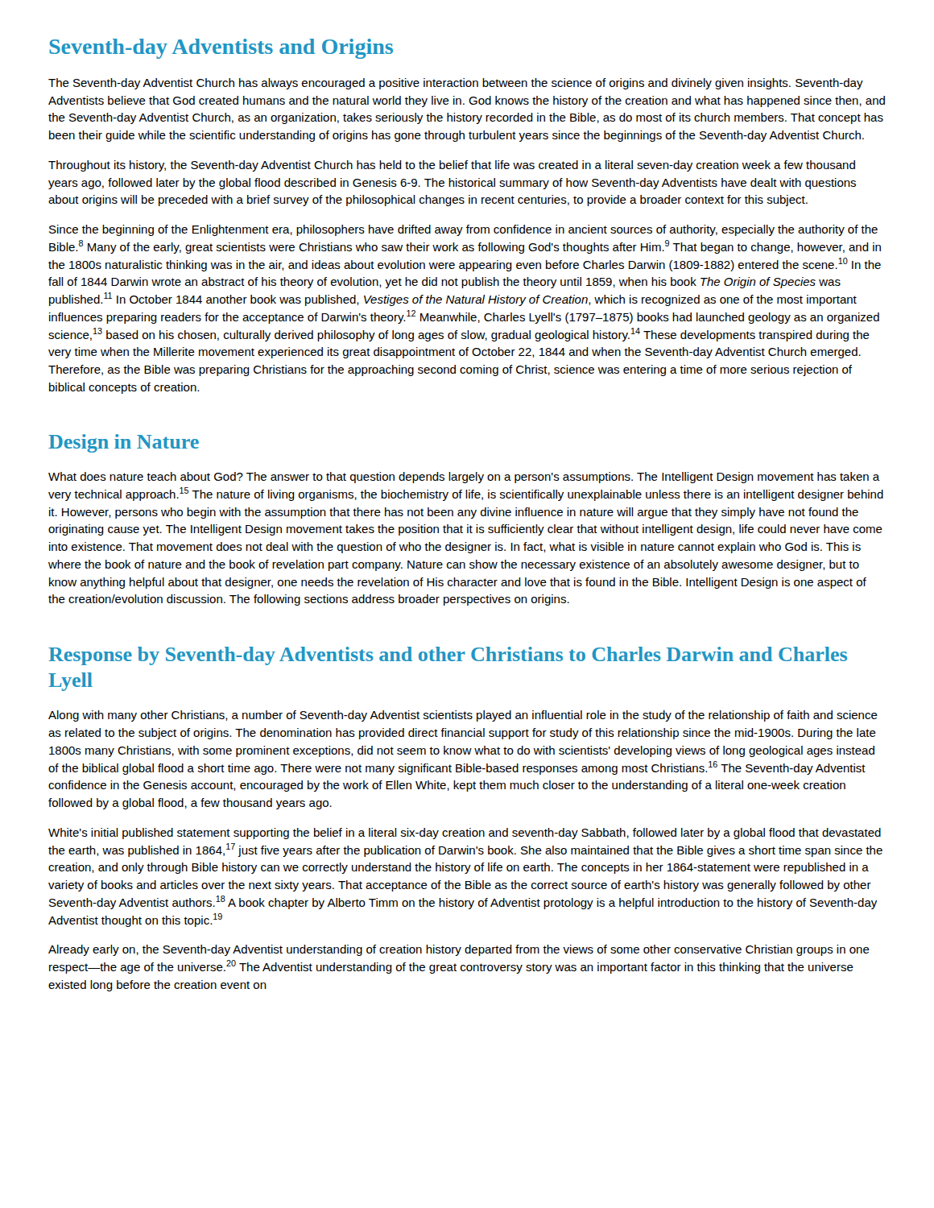Seventh-day Adventists and Origins
The Seventh-day Adventist Church has always encouraged a positive interaction between the science of origins and divinely given insights. Seventh-day Adventists believe that God created humans and the natural world they live in. God knows the history of the creation and what has happened since then, and the Seventh-day Adventist Church, as an organization, takes seriously the history recorded in the Bible, as do most of its church members. That concept has been their guide while the scientific understanding of origins has gone through turbulent years since the beginnings of the Seventh-day Adventist Church.
Throughout its history, the Seventh-day Adventist Church has held to the belief that life was created in a literal seven-day creation week a few thousand years ago, followed later by the global flood described in Genesis 6-9. The historical summary of how Seventh-day Adventists have dealt with questions about origins will be preceded with a brief survey of the philosophical changes in recent centuries, to provide a broader context for this subject.
Since the beginning of the Enlightenment era, philosophers have drifted away from confidence in ancient sources of authority, especially the authority of the Bible.8 Many of the early, great scientists were Christians who saw their work as following God's thoughts after Him.9 That began to change, however, and in the 1800s naturalistic thinking was in the air, and ideas about evolution were appearing even before Charles Darwin (1809-1882) entered the scene.10 In the fall of 1844 Darwin wrote an abstract of his theory of evolution, yet he did not publish the theory until 1859, when his book The Origin of Species was published.11 In October 1844 another book was published, Vestiges of the Natural History of Creation, which is recognized as one of the most important influences preparing readers for the acceptance of Darwin's theory.12 Meanwhile, Charles Lyell's (1797–1875) books had launched geology as an organized science,13 based on his chosen, culturally derived philosophy of long ages of slow, gradual geological history.14 These developments transpired during the very time when the Millerite movement experienced its great disappointment of October 22, 1844 and when the Seventh-day Adventist Church emerged. Therefore, as the Bible was preparing Christians for the approaching second coming of Christ, science was entering a time of more serious rejection of biblical concepts of creation.
Design in Nature
What does nature teach about God? The answer to that question depends largely on a person's assumptions. The Intelligent Design movement has taken a very technical approach.15 The nature of living organisms, the biochemistry of life, is scientifically unexplainable unless there is an intelligent designer behind it. However, persons who begin with the assumption that there has not been any divine influence in nature will argue that they simply have not found the originating cause yet. The Intelligent Design movement takes the position that it is sufficiently clear that without intelligent design, life could never have come into existence. That movement does not deal with the question of who the designer is. In fact, what is visible in nature cannot explain who God is. This is where the book of nature and the book of revelation part company. Nature can show the necessary existence of an absolutely awesome designer, but to know anything helpful about that designer, one needs the revelation of His character and love that is found in the Bible. Intelligent Design is one aspect of the creation/evolution discussion. The following sections address broader perspectives on origins.
Response by Seventh-day Adventists and other Christians to Charles Darwin and Charles Lyell
Along with many other Christians, a number of Seventh-day Adventist scientists played an influential role in the study of the relationship of faith and science as related to the subject of origins. The denomination has provided direct financial support for study of this relationship since the mid-1900s. During the late 1800s many Christians, with some prominent exceptions, did not seem to know what to do with scientists' developing views of long geological ages instead of the biblical global flood a short time ago. There were not many significant Bible-based responses among most Christians.16 The Seventh-day Adventist confidence in the Genesis account, encouraged by the work of Ellen White, kept them much closer to the understanding of a literal one-week creation followed by a global flood, a few thousand years ago.
White's initial published statement supporting the belief in a literal six-day creation and seventh-day Sabbath, followed later by a global flood that devastated the earth, was published in 1864,17 just five years after the publication of Darwin's book. She also maintained that the Bible gives a short time span since the creation, and only through Bible history can we correctly understand the history of life on earth. The concepts in her 1864-statement were republished in a variety of books and articles over the next sixty years. That acceptance of the Bible as the correct source of earth's history was generally followed by other Seventh-day Adventist authors.18 A book chapter by Alberto Timm on the history of Adventist protology is a helpful introduction to the history of Seventh-day Adventist thought on this topic.19
Already early on, the Seventh-day Adventist understanding of creation history departed from the views of some other conservative Christian groups in one respect—the age of the universe.20 The Adventist understanding of the great controversy story was an important factor in this thinking that the universe existed long before the creation event on